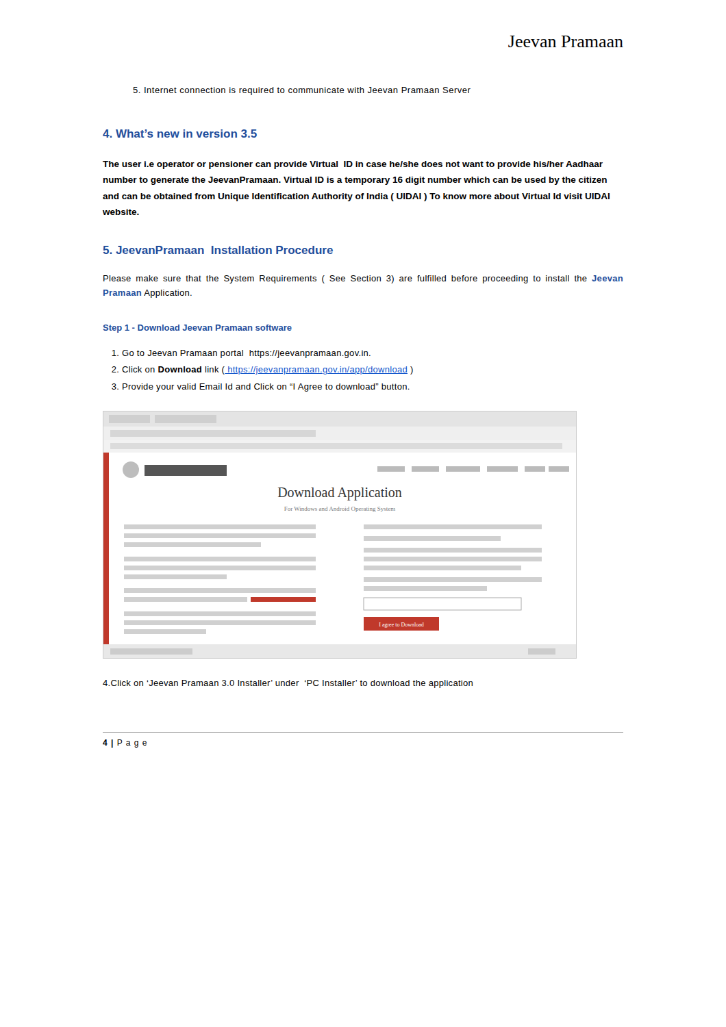Jeevan Pramaan
Internet connection is required to communicate with Jeevan Pramaan Server
4. What’s new in version 3.5
The user i.e operator or pensioner can provide Virtual ID in case he/she does not want to provide his/her Aadhaar number to generate the JeevanPramaan. Virtual ID is a temporary 16 digit number which can be used by the citizen and can be obtained from Unique Identification Authority of India ( UIDAI ) To know more about Virtual Id visit UIDAI website.
5. JeevanPramaan Installation Procedure
Please make sure that the System Requirements ( See Section 3) are fulfilled before proceeding to install the Jeevan Pramaan Application.
Step 1 - Download Jeevan Pramaan software
Go to Jeevan Pramaan portal https://jeevanpramaan.gov.in.
Click on Download link ( https://jeevanpramaan.gov.in/app/download )
Provide your valid Email Id and Click on “I Agree to download” button.
4.Click on ‘Jeevan Pramaan 3.0 Installer’ under ‘PC Installer’ to download the application
4 | P a g e